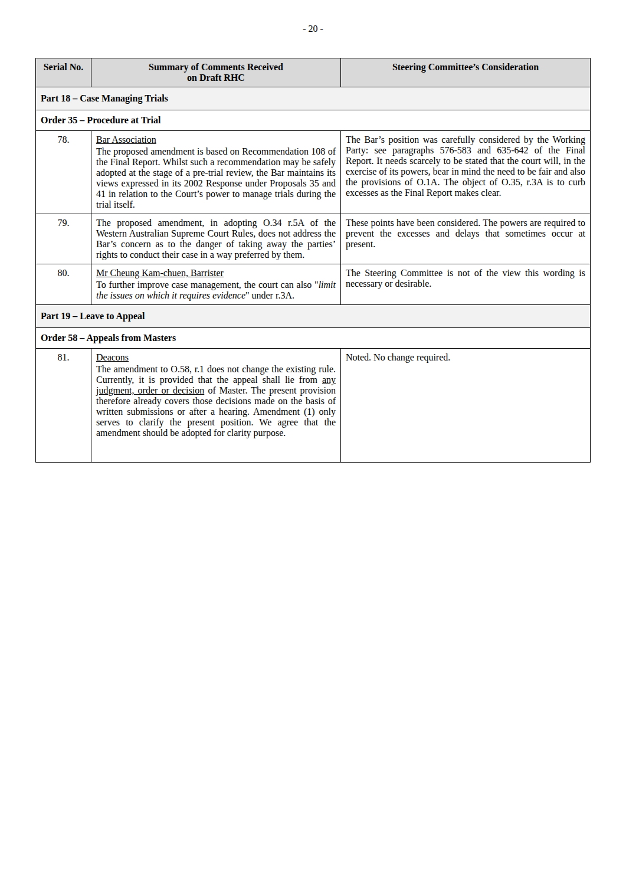- 20 -
| Serial No. | Summary of Comments Received on Draft RHC | Steering Committee’s Consideration |
| --- | --- | --- |
| Part 18 – Case Managing Trials |
| Order 35 – Procedure at Trial |
| 78. | Bar Association The proposed amendment is based on Recommendation 108 of the Final Report. Whilst such a recommendation may be safely adopted at the stage of a pre-trial review, the Bar maintains its views expressed in its 2002 Response under Proposals 35 and 41 in relation to the Court’s power to manage trials during the trial itself. | The Bar’s position was carefully considered by the Working Party: see paragraphs 576-583 and 635-642 of the Final Report. It needs scarcely to be stated that the court will, in the exercise of its powers, bear in mind the need to be fair and also the provisions of O.1A. The object of O.35, r.3A is to curb excesses as the Final Report makes clear. |
| 79. | The proposed amendment, in adopting O.34 r.5A of the Western Australian Supreme Court Rules, does not address the Bar’s concern as to the danger of taking away the parties’ rights to conduct their case in a way preferred by them. | These points have been considered. The powers are required to prevent the excesses and delays that sometimes occur at present. |
| 80. | Mr Cheung Kam-chuen, Barrister To further improve case management, the court can also " limit the issues on which it requires evidence " under r.3A. | The Steering Committee is not of the view this wording is necessary or desirable. |
| Part 19 – Leave to Appeal |
| Order 58 – Appeals from Masters |
| 81. | Deacons The amendment to O.58, r.1 does not change the existing rule. Currently, it is provided that the appeal shall lie from any judgment, order or decision of Master. The present provision therefore already covers those decisions made on the basis of written submissions or after a hearing. Amendment (1) only serves to clarify the present position. We agree that the amendment should be adopted for clarity purpose. | Noted. No change required. |